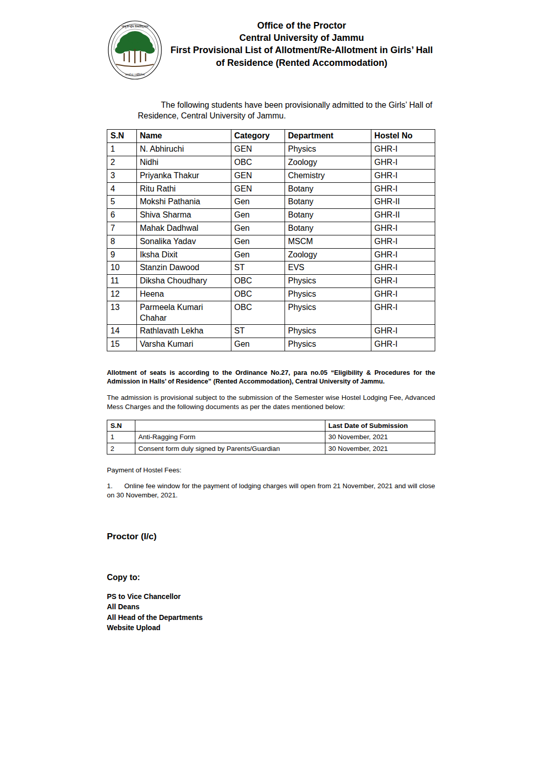जम्मू केन्द्रीय विश्वविद्यालय तमसो मा ज्योतिर्गमय
Office of the Proctor
Central University of Jammu
First Provisional List of Allotment/Re-Allotment in Girls’ Hall of Residence (Rented Accommodation)
The following students have been provisionally admitted to the Girls’ Hall of Residence, Central University of Jammu.
| S.N | Name | Category | Department | Hostel No |
| --- | --- | --- | --- | --- |
| 1 | N. Abhiruchi | GEN | Physics | GHR-I |
| 2 | Nidhi | OBC | Zoology | GHR-I |
| 3 | Priyanka Thakur | GEN | Chemistry | GHR-I |
| 4 | Ritu Rathi | GEN | Botany | GHR-I |
| 5 | Mokshi Pathania | Gen | Botany | GHR-II |
| 6 | Shiva Sharma | Gen | Botany | GHR-II |
| 7 | Mahak Dadhwal | Gen | Botany | GHR-I |
| 8 | Sonalika Yadav | Gen | MSCM | GHR-I |
| 9 | Iksha Dixit | Gen | Zoology | GHR-I |
| 10 | Stanzin Dawood | ST | EVS | GHR-I |
| 11 | Diksha Choudhary | OBC | Physics | GHR-I |
| 12 | Heena | OBC | Physics | GHR-I |
| 13 | Parmeela Kumari Chahar | OBC | Physics | GHR-I |
| 14 | Rathlavath Lekha | ST | Physics | GHR-I |
| 15 | Varsha Kumari | Gen | Physics | GHR-I |
Allotment of seats is according to the Ordinance No.27, para no.05 “Eligibility & Procedures for the Admission in Halls’ of Residence” (Rented Accommodation), Central University of Jammu.
The admission is provisional subject to the submission of the Semester wise Hostel Lodging Fee, Advanced Mess Charges and the following documents as per the dates mentioned below:
| S.N | | Last Date of Submission |
| --- | --- | --- |
| 1 | Anti-Ragging Form | 30 November, 2021 |
| 2 | Consent form duly signed by Parents/Guardian | 30 November, 2021 |
Payment of Hostel Fees:
1. Online fee window for the payment of lodging charges will open from 21 November, 2021 and will close on 30 November, 2021.
Proctor (I/c)
Copy to:
PS to Vice Chancellor
All Deans
All Head of the Departments
Website Upload